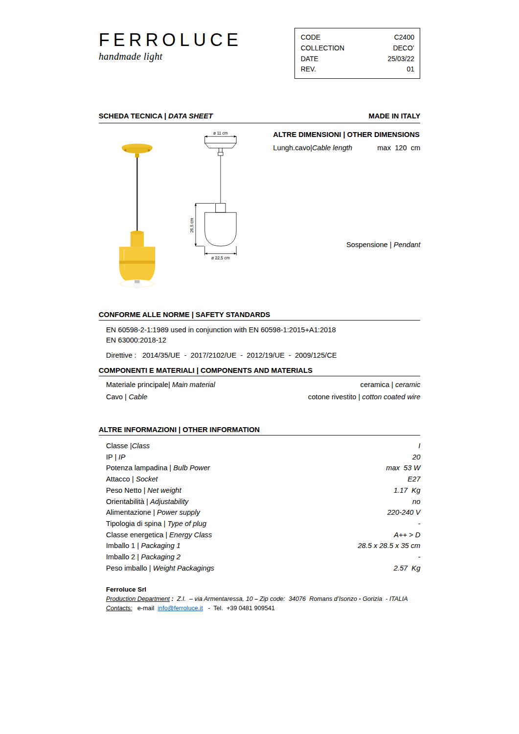FERROLUCE
handmade light
| CODE | C2400 |
| COLLECTION | DECO’ |
| DATE | 25/03/22 |
| REV. | 01 |
SCHEDA TECNICA | DATA SHEET
MADE IN ITALY
ø 11 cm ø 22,5 cm 26,5 cm
ALTRE DIMENSIONI | OTHER DIMENSIONS
Lungh.cavo|Cable length max 120 cm
Sospensione | Pendant
CONFORME ALLE NORME | SAFETY STANDARDS
EN 60598-2-1:1989 used in conjunction with EN 60598-1:2015+A1:2018
EN 63000:2018-12
Direttive : 2014/35/UE - 2017/2102/UE - 2012/19/UE - 2009/125/CE
COMPONENTI E MATERIALI | COMPONENTS AND MATERIALS
Materiale principale| Main material ceramica | ceramic
Cavo | Cable cotone rivestito | cotton coated wire
ALTRE INFORMAZIONI | OTHER INFORMATION
Classe |Class I
IP | IP 20
Potenza lampadina | Bulb Power max 53 W
Attacco | Socket E27
Peso Netto | Net weight 1.17 Kg
Orientabilità | Adjustability no
Alimentazione | Power supply 220-240 V
Tipologia di spina | Type of plug-
Classe energetica | Energy Class A++ > D
Imballo 1 | Packaging 128.5 x 28.5 x 35 cm
Imballo 2 | Packaging 2-
Peso imballo | Weight Packagings 2.57 Kg
Ferroluce Srl
Production Department : Z.I. – via Armentaressa, 10 – Zip code: 34076 Romans d’Isonzo - Gorizia - ITALIA
Contacts: e-mail info@ferroluce.it - Tel. +39 0481 909541